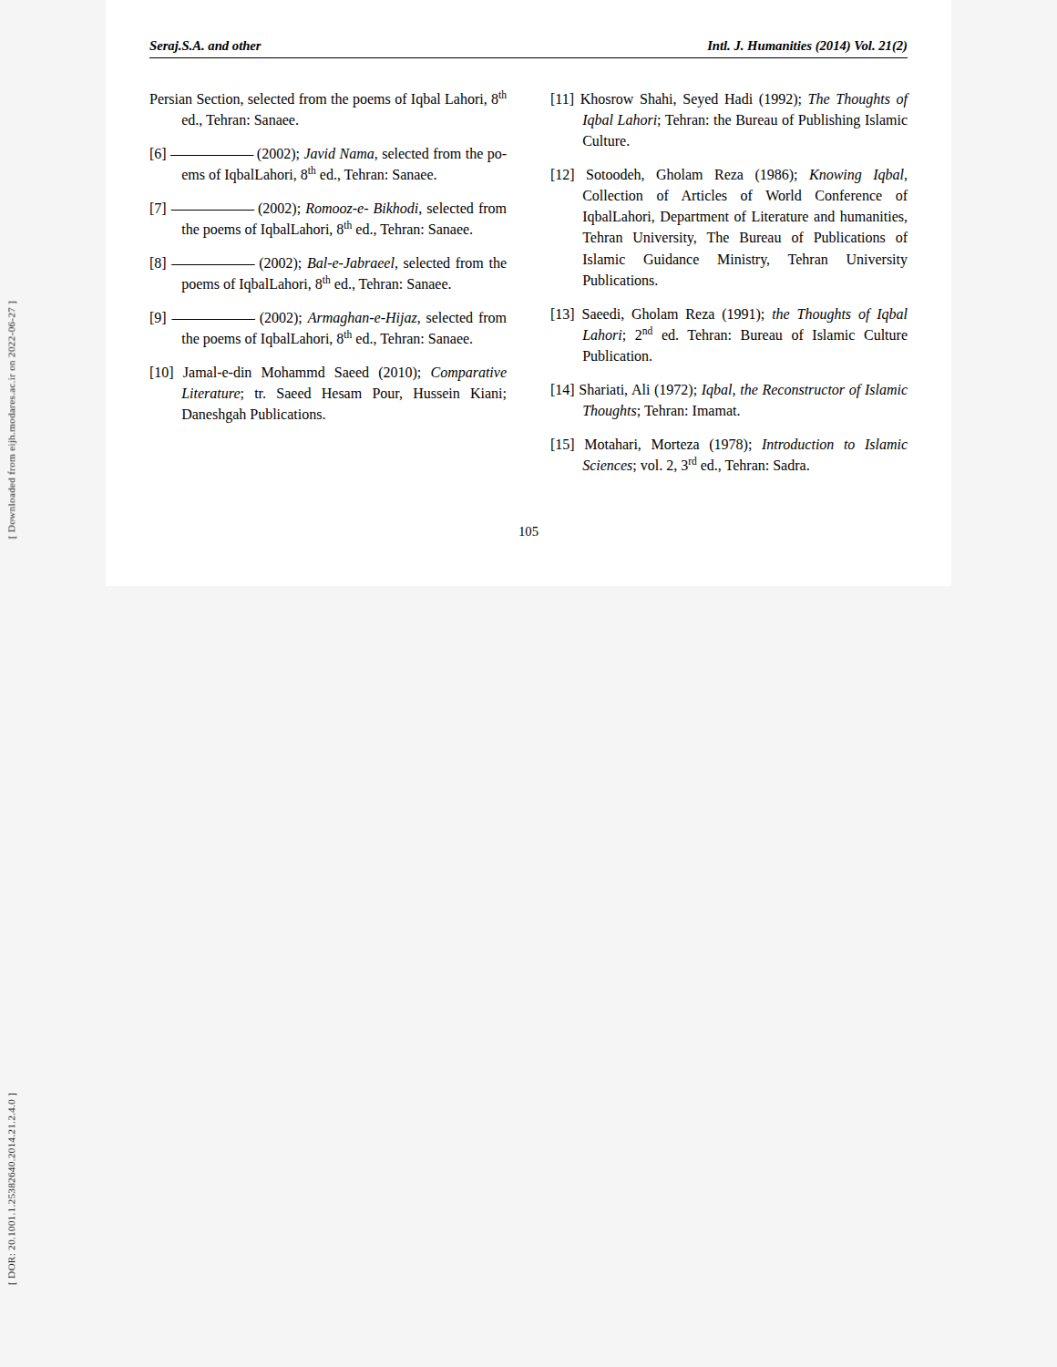[ Downloaded from eijh.modares.ac.ir on 2022-06-27 ]
[ DOR: 20.1001.1.25382640.2014.21.2.4.0 ]
Seraj.S.A. and other Intl. J. Humanities (2014) Vol. 21(2)
Persian Section, selected from the poems of Iqbal Lahori, 8th ed., Tehran: Sanaee.
[6] —————— (2002); Javid Nama, selected from the poems of IqbalLahori, 8th ed., Tehran: Sanaee.
[7] —————— (2002); Romooz-e- Bikhodi, selected from the poems of IqbalLahori, 8th ed., Tehran: Sanaee.
[8] —————— (2002); Bal-e-Jabraeel, selected from the poems of IqbalLahori, 8th ed., Tehran: Sanaee.
[9] —————— (2002); Armaghan-e-Hijaz, selected from the poems of IqbalLahori, 8th ed., Tehran: Sanaee.
[10] Jamal-e-din Mohammd Saeed (2010); Comparative Literature; tr. Saeed Hesam Pour, Hussein Kiani; Daneshgah Publications.
[11] Khosrow Shahi, Seyed Hadi (1992); The Thoughts of Iqbal Lahori; Tehran: the Bureau of Publishing Islamic Culture.
[12] Sotoodeh, Gholam Reza (1986); Knowing Iqbal, Collection of Articles of World Conference of IqbalLahori, Department of Literature and humanities, Tehran University, The Bureau of Publications of Islamic Guidance Ministry, Tehran University Publications.
[13] Saeedi, Gholam Reza (1991); the Thoughts of Iqbal Lahori; 2nd ed. Tehran: Bureau of Islamic Culture Publication.
[14] Shariati, Ali (1972); Iqbal, the Reconstructor of Islamic Thoughts; Tehran: Imamat.
[15] Motahari, Morteza (1978); Introduction to Islamic Sciences; vol. 2, 3rd ed., Tehran: Sadra.
105